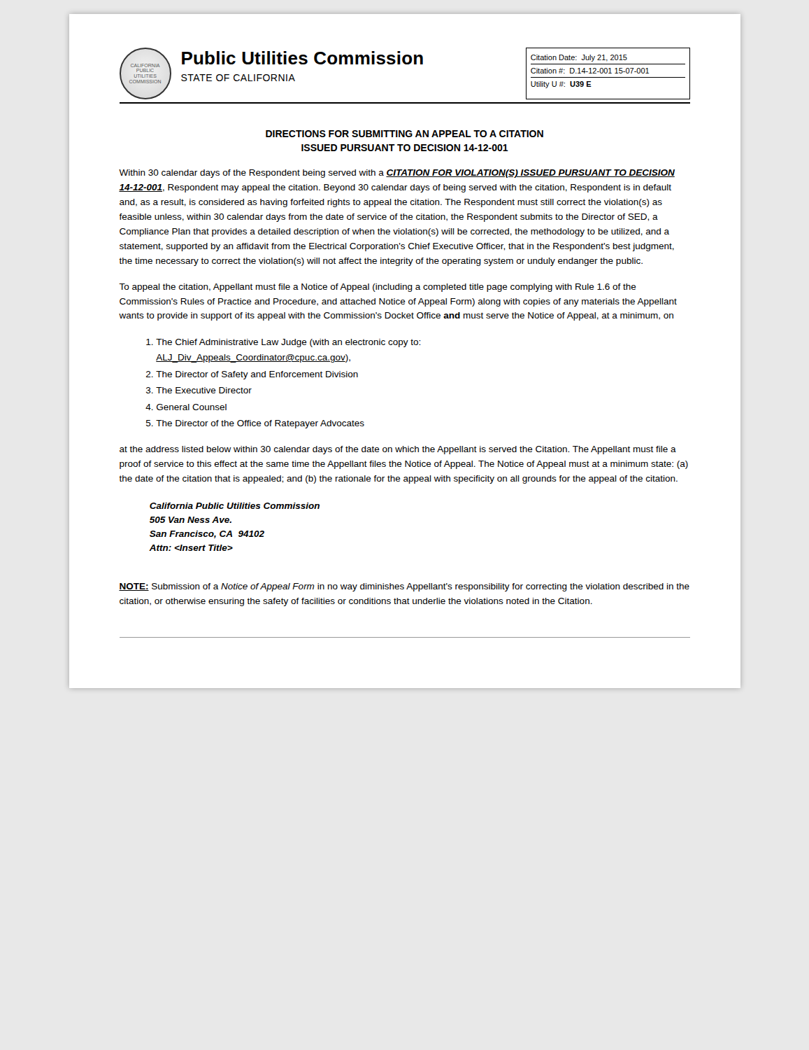CALIFORNIA
PUBLIC
UTILITIES
COMMISSION
Public Utilities Commission
STATE OF CALIFORNIA
Citation Date: July 21, 2015
Citation #: D.14-12-001 15-07-001
Utility U #: U39 E
DIRECTIONS FOR SUBMITTING AN APPEAL TO A CITATION
ISSUED PURSUANT TO DECISION 14-12-001
Within 30 calendar days of the Respondent being served with a CITATION FOR VIOLATION(S) ISSUED PURSUANT TO DECISION 14-12-001, Respondent may appeal the citation. Beyond 30 calendar days of being served with the citation, Respondent is in default and, as a result, is considered as having forfeited rights to appeal the citation. The Respondent must still correct the violation(s) as feasible unless, within 30 calendar days from the date of service of the citation, the Respondent submits to the Director of SED, a Compliance Plan that provides a detailed description of when the violation(s) will be corrected, the methodology to be utilized, and a statement, supported by an affidavit from the Electrical Corporation's Chief Executive Officer, that in the Respondent's best judgment, the time necessary to correct the violation(s) will not affect the integrity of the operating system or unduly endanger the public.
To appeal the citation, Appellant must file a Notice of Appeal (including a completed title page complying with Rule 1.6 of the Commission's Rules of Practice and Procedure, and attached Notice of Appeal Form) along with copies of any materials the Appellant wants to provide in support of its appeal with the Commission's Docket Office and must serve the Notice of Appeal, at a minimum, on
The Chief Administrative Law Judge (with an electronic copy to:
ALJ_Div_Appeals_Coordinator@cpuc.ca.gov),
The Director of Safety and Enforcement Division
The Executive Director
General Counsel
The Director of the Office of Ratepayer Advocates
at the address listed below within 30 calendar days of the date on which the Appellant is served the Citation. The Appellant must file a proof of service to this effect at the same time the Appellant files the Notice of Appeal. The Notice of Appeal must at a minimum state: (a) the date of the citation that is appealed; and (b) the rationale for the appeal with specificity on all grounds for the appeal of the citation.
California Public Utilities Commission
505 Van Ness Ave.
San Francisco, CA 94102
Attn: <Insert Title>
NOTE: Submission of a Notice of Appeal Form in no way diminishes Appellant's responsibility for correcting the violation described in the citation, or otherwise ensuring the safety of facilities or conditions that underlie the violations noted in the Citation.